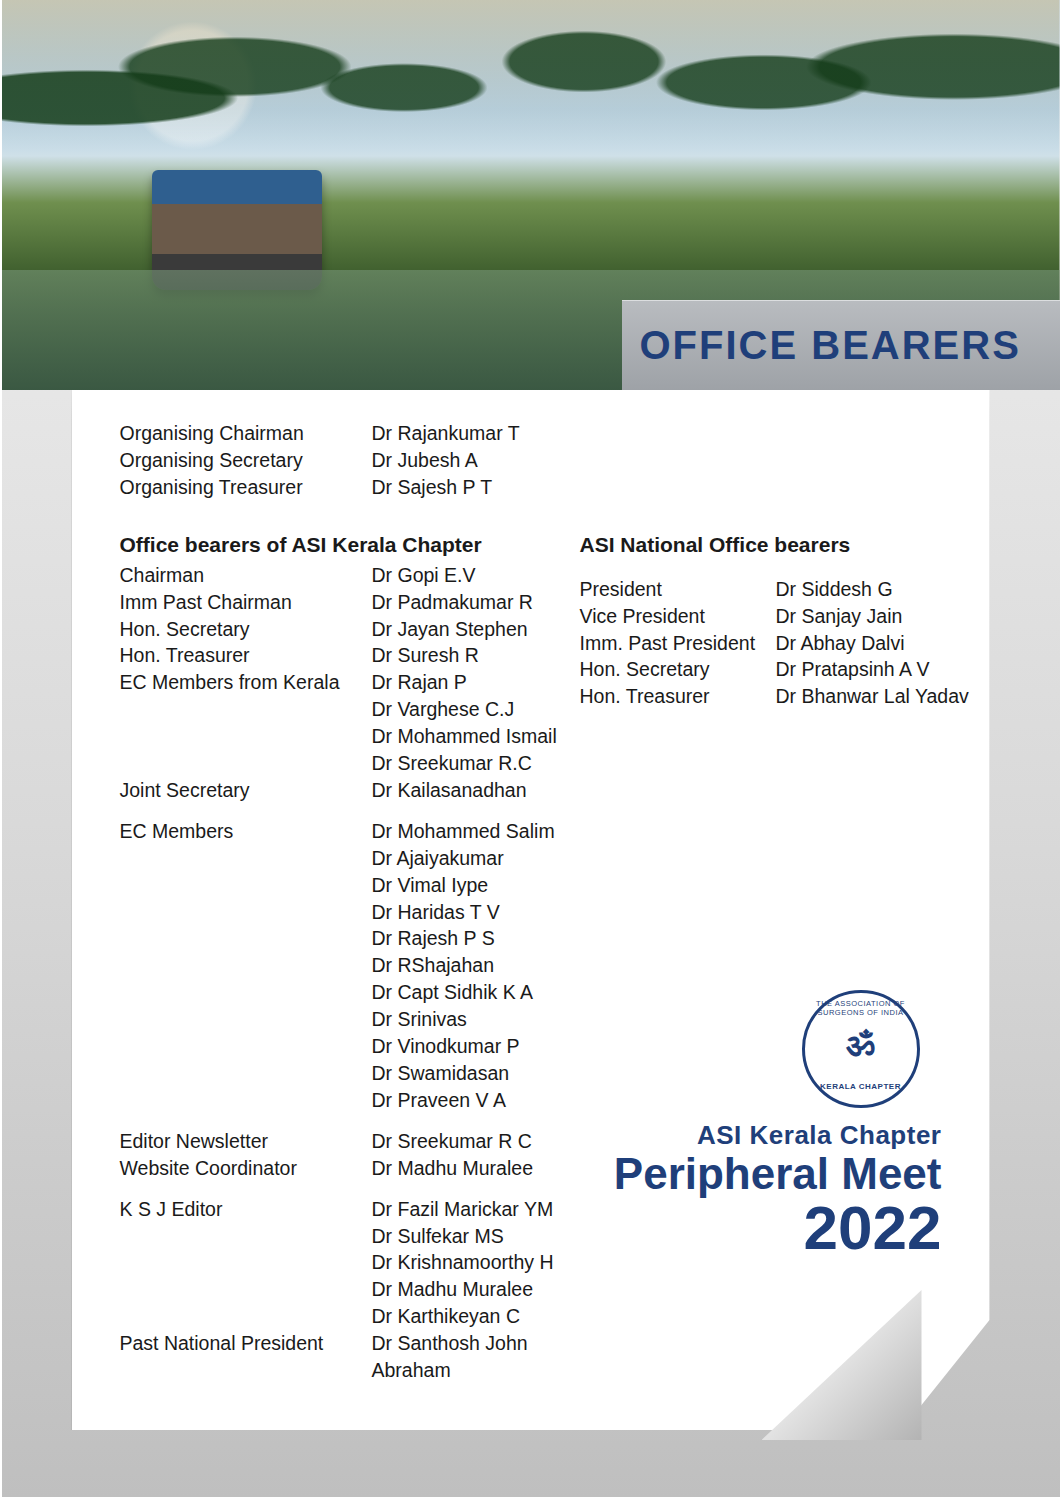OFFICE BEARERS
Organising Chairman
Dr Rajankumar T
Organising Secretary
Dr Jubesh A
Organising Treasurer
Dr Sajesh P T
Office bearers of ASI Kerala Chapter
Chairman
Dr Gopi E.V
Imm Past Chairman
Dr Padmakumar R
Hon. Secretary
Dr Jayan Stephen
Hon. Treasurer
Dr Suresh R
EC Members from Kerala
Dr Rajan P
Dr Varghese C.J
Dr Mohammed Ismail
Dr Sreekumar R.C
Joint Secretary
Dr Kailasanadhan
EC Members
Dr Mohammed Salim
Dr Ajaiyakumar
Dr Vimal Iype
Dr Haridas T V
Dr Rajesh P S
Dr RShajahan
Dr Capt Sidhik K A
Dr Srinivas
Dr Vinodkumar P
Dr Swamidasan
Dr Praveen V A
Editor Newsletter
Dr Sreekumar R C
Website Coordinator
Dr Madhu Muralee
K S J Editor
Dr Fazil Marickar YM
Dr Sulfekar MS
Dr Krishnamoorthy H
Dr Madhu Muralee
Dr Karthikeyan C
Past National President
Dr Santhosh John Abraham
ASI National Office bearers
President
Dr Siddesh G
Vice President
Dr Sanjay Jain
Imm. Past President
Dr Abhay Dalvi
Hon. Secretary
Dr Pratapsinh A V
Hon. Treasurer
Dr Bhanwar Lal Yadav
THE ASSOCIATION OF SURGEONS OF INDIA
ॐ
KERALA CHAPTER
ASI Kerala Chapter
Peripheral Meet
2022